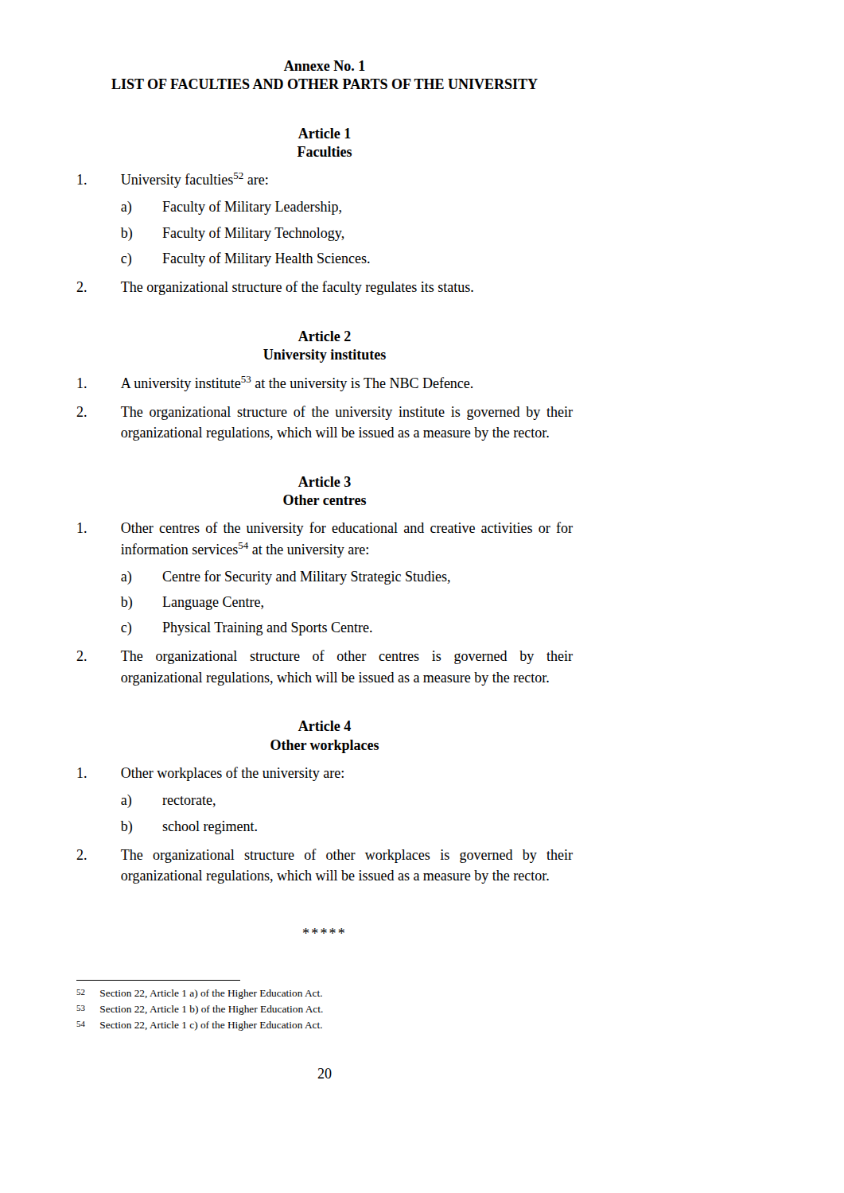Annexe No. 1LIST OF FACULTIES AND OTHER PARTS OF THE UNIVERSITY
Article 1Faculties
1. University faculties52 are:
a) Faculty of Military Leadership,
b) Faculty of Military Technology,
c) Faculty of Military Health Sciences.
2. The organizational structure of the faculty regulates its status.
Article 2University institutes
1. A university institute53 at the university is The NBC Defence.
2. The organizational structure of the university institute is governed by their organizational regulations, which will be issued as a measure by the rector.
Article 3Other centres
1. Other centres of the university for educational and creative activities or for information services54 at the university are:
a) Centre for Security and Military Strategic Studies,
b) Language Centre,
c) Physical Training and Sports Centre.
2. The organizational structure of other centres is governed by their organizational regulations, which will be issued as a measure by the rector.
Article 4Other workplaces
1. Other workplaces of the university are:
a) rectorate,
b) school regiment.
2. The organizational structure of other workplaces is governed by their organizational regulations, which will be issued as a measure by the rector.
*****
52 Section 22, Article 1 a) of the Higher Education Act.
53 Section 22, Article 1 b) of the Higher Education Act.
54 Section 22, Article 1 c) of the Higher Education Act.
20